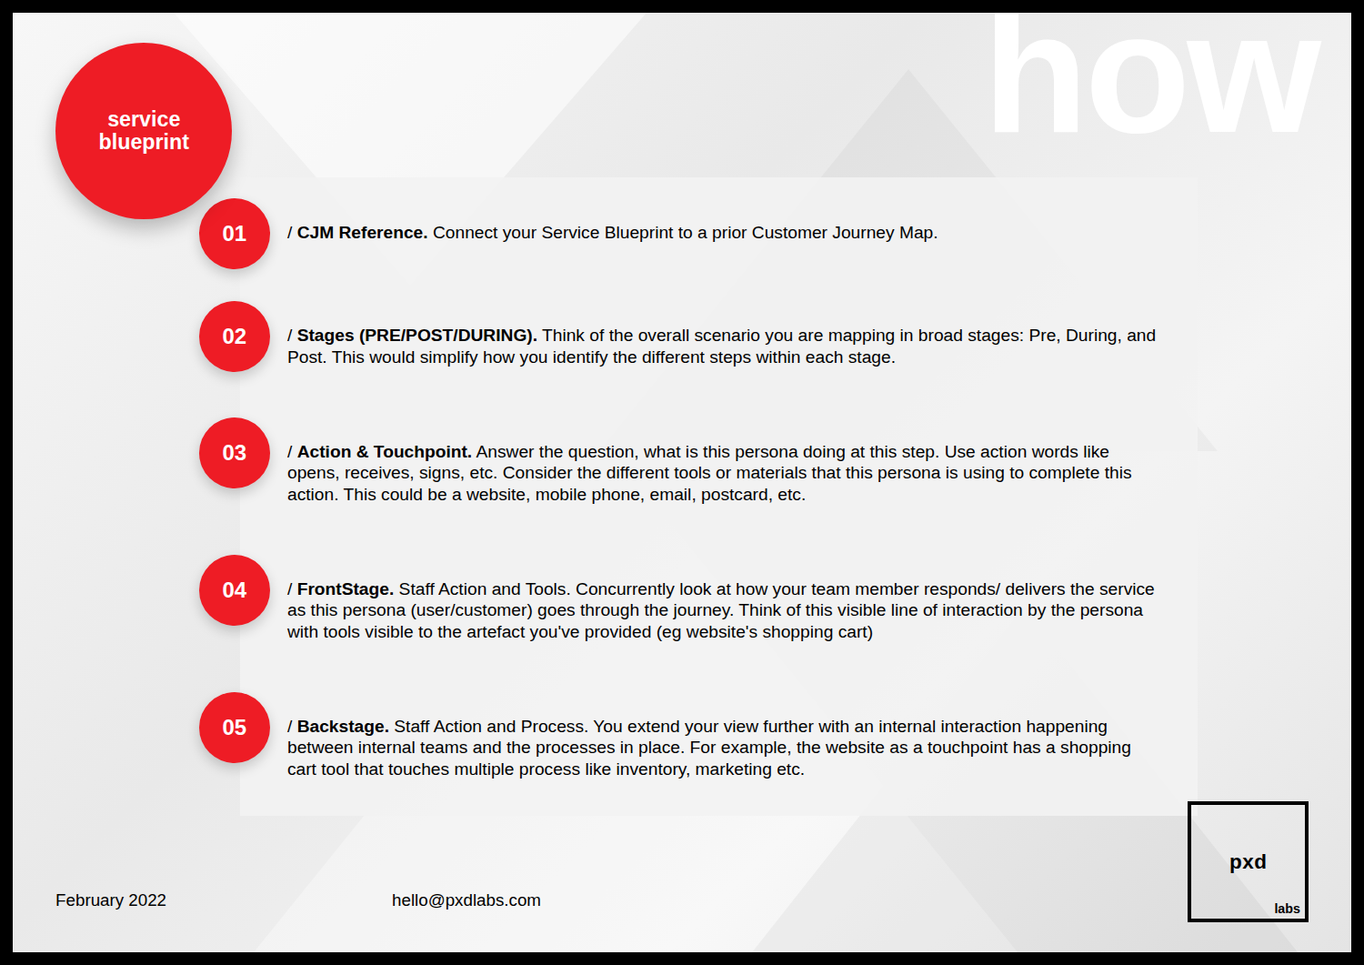how
service
blueprint
01
/ CJM Reference. Connect your Service Blueprint to a prior Customer Journey Map.
02
/ Stages (PRE/POST/DURING). Think of the overall scenario you are mapping in broad stages: Pre, During, and Post. This would simplify how you identify the different steps within each stage.
03
/ Action & Touchpoint. Answer the question, what is this persona doing at this step. Use action words like opens, receives, signs, etc. Consider the different tools or materials that this persona is using to complete this action. This could be a website, mobile phone, email, postcard, etc.
04
/ FrontStage. Staff Action and Tools. Concurrently look at how your team member responds/ delivers the service as this persona (user/customer) goes through the journey. Think of this visible line of interaction by the persona with tools visible to the artefact you've provided (eg website's shopping cart)
05
/ Backstage. Staff Action and Process. You extend your view further with an internal interaction happening between internal teams and the processes in place. For example, the website as a touchpoint has a shopping cart tool that touches multiple process like inventory, marketing etc.
February 2022
hello@pxdlabs.com
pxd
labs